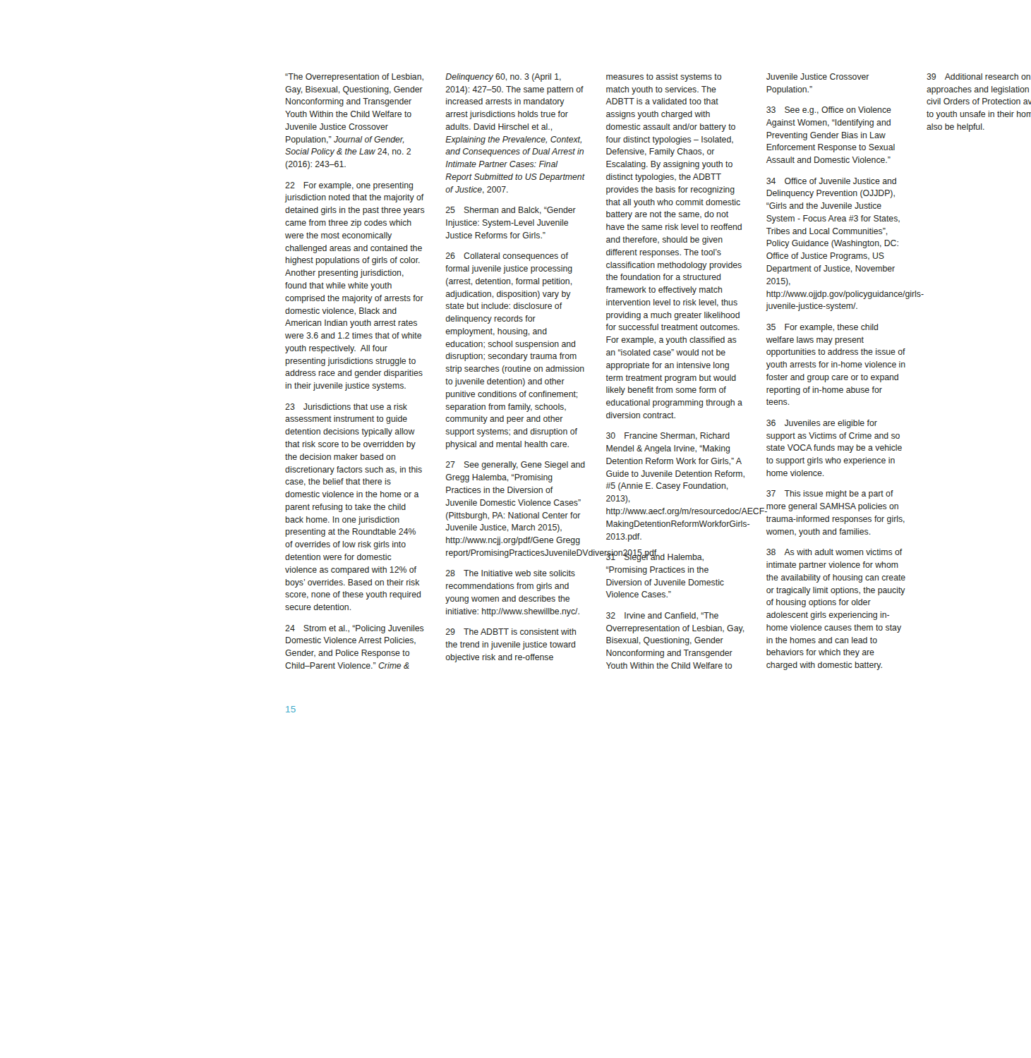“The Overrepresentation of Lesbian, Gay, Bisexual, Questioning, Gender Nonconforming and Transgender Youth Within the Child Welfare to Juvenile Justice Crossover Population,” Journal of Gender, Social Policy & the Law 24, no. 2 (2016): 243–61.
22 For example, one presenting jurisdiction noted that the majority of detained girls in the past three years came from three zip codes which were the most economically challenged areas and contained the highest populations of girls of color. Another presenting jurisdiction, found that while white youth comprised the majority of arrests for domestic violence, Black and American Indian youth arrest rates were 3.6 and 1.2 times that of white youth respectively. All four presenting jurisdictions struggle to address race and gender disparities in their juvenile justice systems.
23 Jurisdictions that use a risk assessment instrument to guide detention decisions typically allow that risk score to be overridden by the decision maker based on discretionary factors such as, in this case, the belief that there is domestic violence in the home or a parent refusing to take the child back home. In one jurisdiction presenting at the Roundtable 24% of overrides of low risk girls into detention were for domestic violence as compared with 12% of boys’ overrides. Based on their risk score, none of these youth required secure detention.
24 Strom et al., “Policing Juveniles Domestic Violence Arrest Policies, Gender, and Police Response to Child–Parent Violence.” Crime & Delinquency 60, no. 3 (April 1, 2014): 427–50. The same pattern of increased arrests in mandatory arrest jurisdictions holds true for adults. David Hirschel et al., Explaining the Prevalence, Context, and Consequences of Dual Arrest in Intimate Partner Cases: Final Report Submitted to US Department of Justice, 2007.
25 Sherman and Balck, “Gender Injustice: System-Level Juvenile Justice Reforms for Girls.”
26 Collateral consequences of formal juvenile justice processing (arrest, detention, formal petition, adjudication, disposition) vary by state but include: disclosure of delinquency records for employment, housing, and education; school suspension and disruption; secondary trauma from strip searches (routine on admission to juvenile detention) and other punitive conditions of confinement; separation from family, schools, community and peer and other support systems; and disruption of physical and mental health care.
27 See generally, Gene Siegel and Gregg Halemba, “Promising Practices in the Diversion of Juvenile Domestic Violence Cases” (Pittsburgh, PA: National Center for Juvenile Justice, March 2015), http://www.ncjj.org/pdf/Gene Gregg report/PromisingPracticesJuvenileDVdiversion2015.pdf.
28 The Initiative web site solicits recommendations from girls and young women and describes the initiative: http://www.shewillbe.nyc/.
29 The ADBTT is consistent with the trend in juvenile justice toward objective risk and re-offense measures to assist systems to match youth to services. The ADBTT is a validated too that assigns youth charged with domestic assault and/or battery to four distinct typologies – Isolated, Defensive, Family Chaos, or Escalating. By assigning youth to distinct typologies, the ADBTT provides the basis for recognizing that all youth who commit domestic battery are not the same, do not have the same risk level to reoffend and therefore, should be given different responses. The tool’s classification methodology provides the foundation for a structured framework to effectively match intervention level to risk level, thus providing a much greater likelihood for successful treatment outcomes. For example, a youth classified as an “isolated case” would not be appropriate for an intensive long term treatment program but would likely benefit from some form of educational programming through a diversion contract.
30 Francine Sherman, Richard Mendel & Angela Irvine, “Making Detention Reform Work for Girls,” A Guide to Juvenile Detention Reform, #5 (Annie E. Casey Foundation, 2013), http://www.aecf.org/m/resourcedoc/AECF-MakingDetentionReformWorkforGirls-2013.pdf.
31 Siegel and Halemba, “Promising Practices in the Diversion of Juvenile Domestic Violence Cases.”
32 Irvine and Canfield, “The Overrepresentation of Lesbian, Gay, Bisexual, Questioning, Gender Nonconforming and Transgender Youth Within the Child Welfare to Juvenile Justice Crossover Population.”
33 See e.g., Office on Violence Against Women, “Identifying and Preventing Gender Bias in Law Enforcement Response to Sexual Assault and Domestic Violence.”
34 Office of Juvenile Justice and Delinquency Prevention (OJJDP), “Girls and the Juvenile Justice System - Focus Area #3 for States, Tribes and Local Communities”, Policy Guidance (Washington, DC: Office of Justice Programs, US Department of Justice, November 2015), http://www.ojjdp.gov/policyguidance/girls-juvenile-justice-system/.
35 For example, these child welfare laws may present opportunities to address the issue of youth arrests for in-home violence in foster and group care or to expand reporting of in-home abuse for teens.
36 Juveniles are eligible for support as Victims of Crime and so state VOCA funds may be a vehicle to support girls who experience in home violence.
37 This issue might be a part of more general SAMHSA policies on trauma-informed responses for girls, women, youth and families.
38 As with adult women victims of intimate partner violence for whom the availability of housing can create or tragically limit options, the paucity of housing options for older adolescent girls experiencing in-home violence causes them to stay in the homes and can lead to behaviors for which they are charged with domestic battery.
39 Additional research on model approaches and legislation making civil Orders of Protection available to youth unsafe in their homes might also be helpful.
15